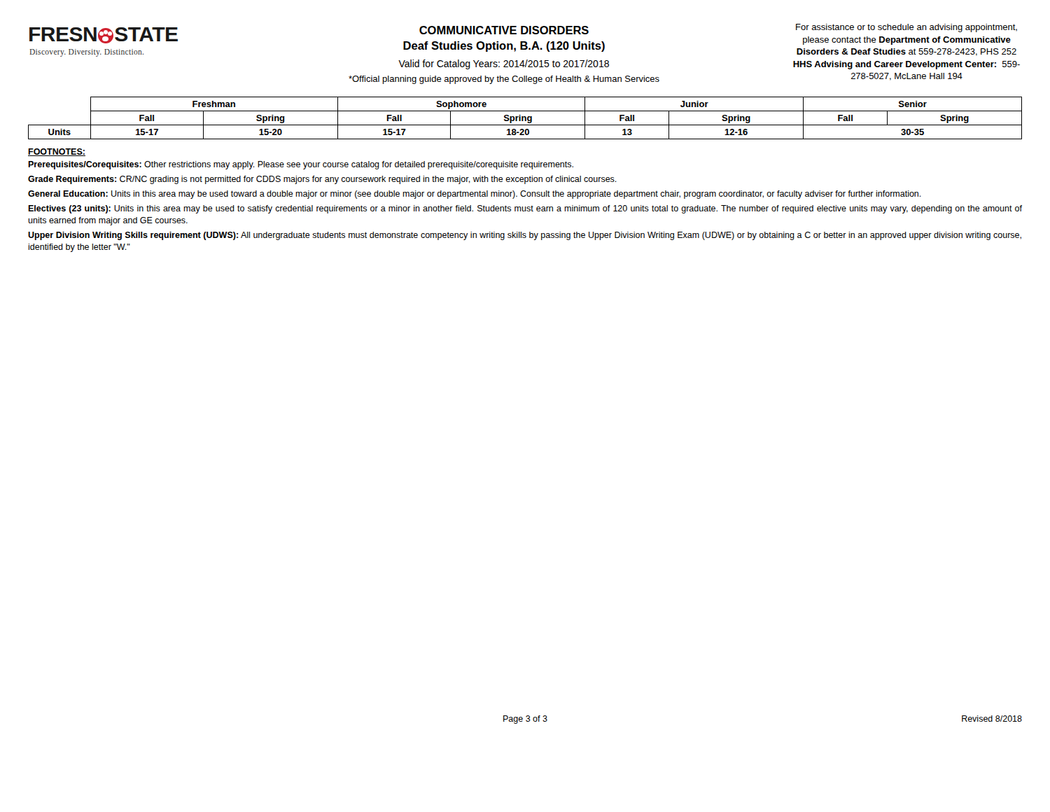FRESN STATE
Discovery. Diversity. Distinction.
COMMUNICATIVE DISORDERS
Deaf Studies Option, B.A. (120 Units)
Valid for Catalog Years: 2014/2015 to 2017/2018
*Official planning guide approved by the College of Health & Human Services
For assistance or to schedule an advising appointment, please contact the Department of Communicative Disorders & Deaf Studies at 559-278-2423, PHS 252
HHS Advising and Career Development Center: 559-278-5027, McLane Hall 194
| | Freshman | Sophomore | Junior | Senior |
| --- | --- | --- | --- | --- |
| | Fall | Spring | Fall | Spring | Fall | Spring | Fall | Spring |
| Units | 15-17 | 15-20 | 15-17 | 18-20 | 13 | 12-16 | 30-35 |
FOOTNOTES:
Prerequisites/Corequisites: Other restrictions may apply. Please see your course catalog for detailed prerequisite/corequisite requirements.
Grade Requirements: CR/NC grading is not permitted for CDDS majors for any coursework required in the major, with the exception of clinical courses.
General Education: Units in this area may be used toward a double major or minor (see double major or departmental minor). Consult the appropriate department chair, program coordinator, or faculty adviser for further information.
Electives (23 units): Units in this area may be used to satisfy credential requirements or a minor in another field. Students must earn a minimum of 120 units total to graduate. The number of required elective units may vary, depending on the amount of units earned from major and GE courses.
Upper Division Writing Skills requirement (UDWS): All undergraduate students must demonstrate competency in writing skills by passing the Upper Division Writing Exam (UDWE) or by obtaining a C or better in an approved upper division writing course, identified by the letter "W."
Page 3 of 3 Revised 8/2018